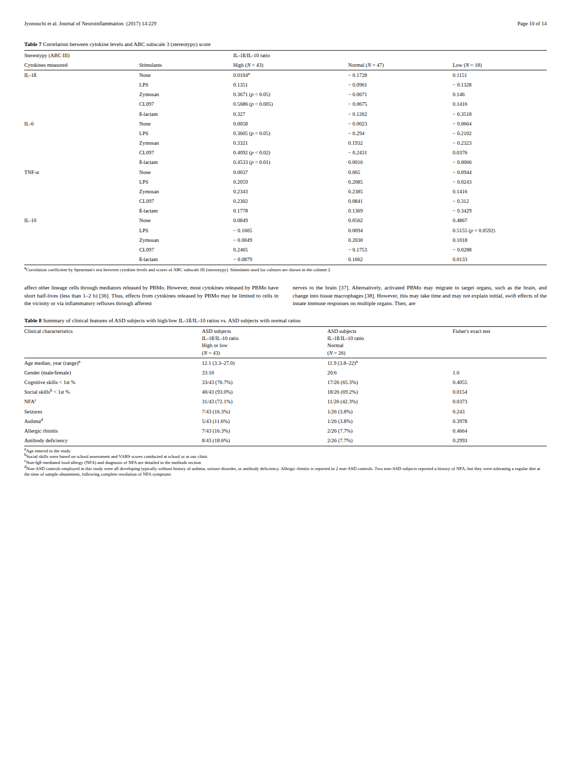Jyonouchi et al. Journal of Neuroinflammation (2017) 14:229
Page 10 of 14
Table 7 Correlation between cytokine levels and ABC subscale 3 (stereotypy) score
| Stereotypy (ABC III) | | IL-1ß/IL-10 ratio |
| --- | --- | --- |
| Cytokines measured | Stimulants | High ( N = 43) | Normal ( N = 47) | Low ( N = 18) |
| IL-1ß | None | 0.0104 a | − 0.1728 | 0.1151 |
| | LPS | 0.1351 | − 0.0961 | − 0.1328 |
| | Zymosan | 0.3671 ( p < 0.05) | − 0.0671 | 0.146 |
| | CL097 | 0.5686 ( p < 0.005) | − 0.0675 | 0.1416 |
| | ß-lactam | 0.327 | − 0.1262 | − 0.3518 |
| IL-6 | None | 0.0058 | − 0.0023 | − 0.0664 |
| | LPS | 0.3605 ( p < 0.05) | − 0.294 | − 0.2102 |
| | Zymosan | 0.3321 | 0.1932 | − 0.2323 |
| | CL097 | 0.4092 ( p < 0.02) | − 0.2431 | 0.0376 |
| | ß-lactam | 0.4533 ( p < 0.01) | 0.0016 | − 0.0066 |
| TNF-α | None | 0.0037 | 0.065 | − 0.0944 |
| | LPS | 0.2059 | 0.2085 | − 0.0243 |
| | Zymosan | 0.2343 | 0.2385 | 0.1416 |
| | CL097 | 0.2302 | 0.0841 | − 0.312 |
| | ß-lactam | 0.1778 | 0.1369 | − 0.3429 |
| IL-10 | None | 0.0849 | 0.0562 | 0.4867 |
| | LPS | − 0.1605 | 0.0094 | 0.5155 ( p = 0.0592) |
| | Zymosan | − 0.0049 | 0.2030 | 0.1018 |
| | CL097 | 0.2465 | − 0.1753 | − 0.0288 |
| | ß-lactam | − 0.0879 | 0.1662 | 0.0133 |
aCorrelation coefficient by Spearman's test between cytokine levels and scores of ABC subscale III (stereotypy). Stimulants used for cultures are shown in the column 2
affect other lineage cells through mediators released by PBMo. However, most cytokines released by PBMo have short half-lives (less than 1–2 h) [36]. Thus, effects from cytokines released by PBMo may be limited to cells in the vicinity or via inflammatory refluxes through afferent
nerves to the brain [37]. Alternatively, activated PBMo may migrate to target organs, such as the brain, and change into tissue macrophages [38]. However, this may take time and may not explain initial, swift effects of the innate immune responses on multiple organs. Then, are
Table 8 Summary of clinical features of ASD subjects with high/low IL-1ß/IL-10 ratios vs. ASD subjects with normal ratios
| Clinical characteristics | ASD subjects IL-1ß/IL-10 ratio High or low ( N = 43) | ASD subjects IL-1ß/IL-10 ratio Normal ( N = 26) | Fisher's exact test |
| --- | --- | --- | --- |
| Age median, year (range) a | 12.1 (3.3–27.0) | 11.9 (3.8–22) a | |
| Gender (male/female) | 33:10 | 20:6 | 1.0 |
| Cognitive skills < 1st % | 33/43 (76.7%) | 17/26 (65.3%) | 0.4055 |
| Social skills b < 1st % | 40/43 (93.0%) | 18/26 (69.2%) | 0.0154 |
| NFA c | 31/43 (72.1%) | 11/26 (42.3%) | 0.0373 |
| Seizures | 7/43 (16.3%) | 1/26 (3.8%) | 0.243 |
| Asthma d | 5/43 (11.6%) | 1/26 (3.8%) | 0.3978 |
| Allergic rhinitis | 7/43 (16.3%) | 2/26 (7.7%) | 0.4664 |
| Antibody deficiency | 8/43 (18.6%) | 2/26 (7.7%) | 0.2993 |
aAge entered to the study
bSocial skills were based on school assessment and VABS scores conducted at school or at our clinic
cNon-IgE-mediated food allergy (NFA) and diagnosis of NFA are detailed in the methods section
dNon-ASD controls employed in this study were all developing typically without history of asthma, seizure disorder, or antibody deficiency. Allergic rhinitis is reported in 2 non-ASD controls. Two non-ASD subjects reported a history of NFA, but they were tolerating a regular diet at the time of sample obtainment, following complete resolution of NFA symptoms